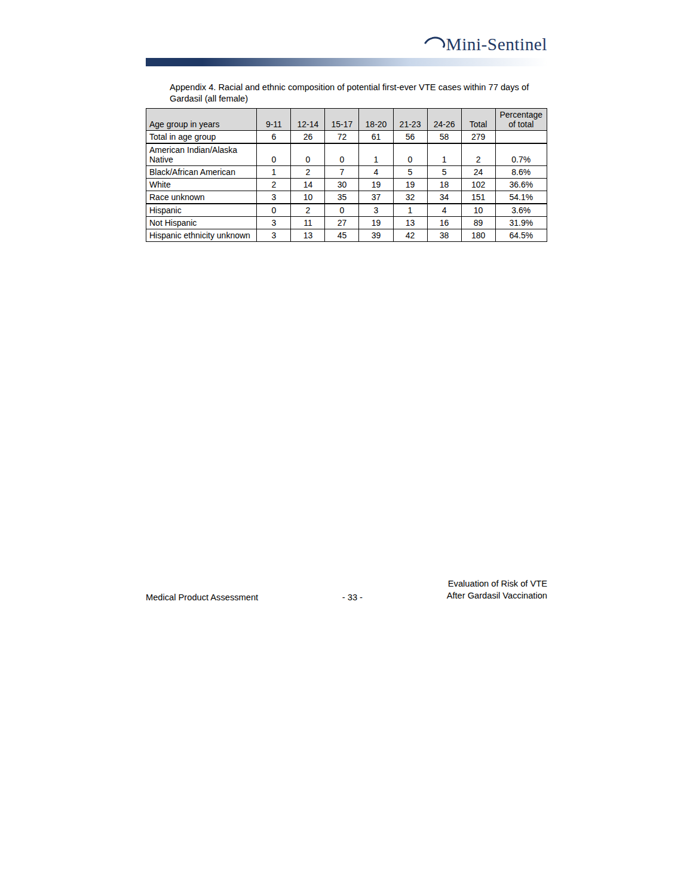Mini-Sentinel
Appendix 4. Racial and ethnic composition of potential first-ever VTE cases within 77 days of Gardasil (all female)
| Age group in years | 9-11 | 12-14 | 15-17 | 18-20 | 21-23 | 24-26 | Total | Percentage of total |
| --- | --- | --- | --- | --- | --- | --- | --- | --- |
| Total in age group | 6 | 26 | 72 | 61 | 56 | 58 | 279 | |
| American Indian/Alaska Native | 0 | 0 | 0 | 1 | 0 | 1 | 2 | 0.7% |
| Black/African American | 1 | 2 | 7 | 4 | 5 | 5 | 24 | 8.6% |
| White | 2 | 14 | 30 | 19 | 19 | 18 | 102 | 36.6% |
| Race unknown | 3 | 10 | 35 | 37 | 32 | 34 | 151 | 54.1% |
| Hispanic | 0 | 2 | 0 | 3 | 1 | 4 | 10 | 3.6% |
| Not Hispanic | 3 | 11 | 27 | 19 | 13 | 16 | 89 | 31.9% |
| Hispanic ethnicity unknown | 3 | 13 | 45 | 39 | 42 | 38 | 180 | 64.5% |
Medical Product Assessment
- 33 -
Evaluation of Risk of VTE
After Gardasil Vaccination